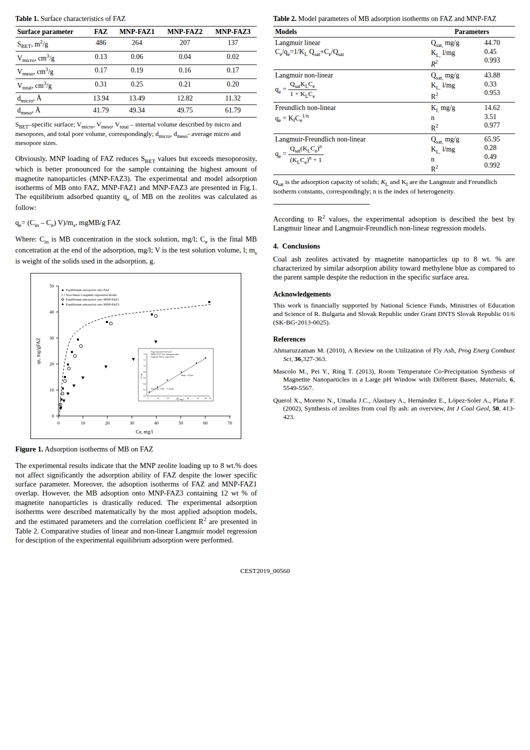Table 1. Surface characteristics of FAZ
| Surface parameter | FAZ | MNP-FAZ1 | MNP-FAZ2 | MNP-FAZ3 |
| --- | --- | --- | --- | --- |
| S BET , m 2 /g | 486 | 264 | 207 | 137 |
| V micro , cm 3 /g | 0.13 | 0.06 | 0.04 | 0.02 |
| V meso , cm 3 /g | 0.17 | 0.19 | 0.16 | 0.17 |
| V total , cm 3 /g | 0.31 | 0.25 | 0.21 | 0.20 |
| d micro , Å | 13.94 | 13.49 | 12.82 | 11.32 |
| d meso , Å | 41.79 | 49.34 | 49.75 | 61.79 |
SBET–specific surface; Vmicro, Vmeso, Vtotal – internal volume described by micro and mesopores, and total pore volume, correspondingly; dmicro, dmeso- average micro and mesopore sizes.
Obviously, MNP loading of FAZ reduces SBET values but exceeds mesoporosity, which is better pronounced for the sample containing the highest amount of magnetite nanoparticles (MNP-FAZ3). The experimental and model adsorption isotherms of MB onto FAZ, MNP-FAZ1 and MNP-FAZ3 are presented in Fig.1. The equilibrium adsorbed quantity qe of MB on the zeolites was calculated as follow:
qe= (Cin – Ce) V)/ms, mgMB/g FAZ
Where: Cin is MB concentration in the stock solution, mg/l; Ce is the final MB concetration at the end of the adsorption, mg/l; V is the test solution volume, l; ms is weight of the solids used in the adsorption, g.
0 10 20 30 40 50 0 10 20 30 40 50 60 70 Ce, mg/l qe, mg/gFAZ Equilibrium adsorption onto FAZ Non-linear Langmuir regression model Equilibrium adsorption onto MNP-FAZ1 Equilibrium adsorption onto MNP-FAZ3 Experimental FAZ and MNP-FAZ1 line adsoption plot Lagmuir linear regression Slope=1/Qsat Intercept=1/(K L Qsat) Ce, mg/l 0,0 0,2 0,4 0,6 0,8 1,0 1,2 1,4 0 10 20 30 40 50 60 70 Ce/qe
Figure 1. Adsorption isotherms of MB on FAZ
The experimental results indicate that the MNP zeolite loading up to 8 wt.% does not affect significantly the adsorption ability of FAZ despite the lower specific surface parameter. Moreover, the adsoption isotherms of FAZ and MNP-FAZ1 overlap. However, the MB adsoption onto MNP-FAZ3 containing 12 wt % of magnetite nanoparticles is drastically reduced. The experimental adsorption isotherms were described matematically by the most applied adsoption models, and the estimated parameters and the correlation coefficient R2 are presented in Table 2. Comparative studies of linear and non-linear Langmuir model regression for desciption of the experimental equilibrium adsorption were performed.
Table 2. Model parameters of MB adsorption isotherms on FAZ and MNP-FAZ
| Models | Parameters |
| --- | --- |
| Langmuir linear C e /q e =1/K L Q sat +C e /Q sat | Q sat, mg/g K L, l/mg R 2 | 44.70 0.45 0.993 |
| Langmuir non-linear q e = Q sat K L C e 1 + K L C e | Q sat, mg/g K L, l/mg R 2 | 43.88 0.33 0.953 |
| Freundlich non-linear q e = K f C e 1/n | K f, mg/g n R 2 | 14.62 3.51 0.977 |
| Langmuir-Freundlich non-linear q e = Q sat (K L C e ) n (K L C e ) n + 1 | Q sat, mg/g K L, l/mg n R 2 | 65.95 0.28 0.49 0.992 |
Qsat is the adsorption capacity of solids; KL and Kf are the Langmuir and Freundlich isotherm constants, correspondingly; n is the index of heterogeneity.
According to R2 values, the experimental adsoption is descibed the best by Langmuir linear and Langmuir-Freundlich non-linear regression models.
4. Conclusions
Coal ash zeolites activated by magnetite nanoparticles up to 8 wt. % are characterized by similar adsorption ability toward methylene blue as compared to the parent sample despite the reduction in the specific surface area.
Acknowledgements
This work is financially supported by National Science Funds, Ministries of Education and Science of R. Bulgaria and Slovak Republic under Grant DNTS Slovak Republic 01/6 (SK-BG-2013-0025).
References
Ahmaruzzaman M. (2010), A Review on the Utilization of Fly Ash, Prog Energ Combust Sci, 36,327-363.
Mascolo M., Pei Y., Ring T. (2013), Room Temperature Co-Precipitation Synthesis of Magnetite Nanoparticles in a Large pH Window with Different Bases, Materials, 6, 5549-5567.
Querol X., Moreno N., Umaña J.C., Alastuey A., Hernández E., López-Soler A., Plana F. (2002), Synthesis of zeolites from coal fly ash: an overview, Int J Coal Geol, 50, 413-423.
CEST2019_00560